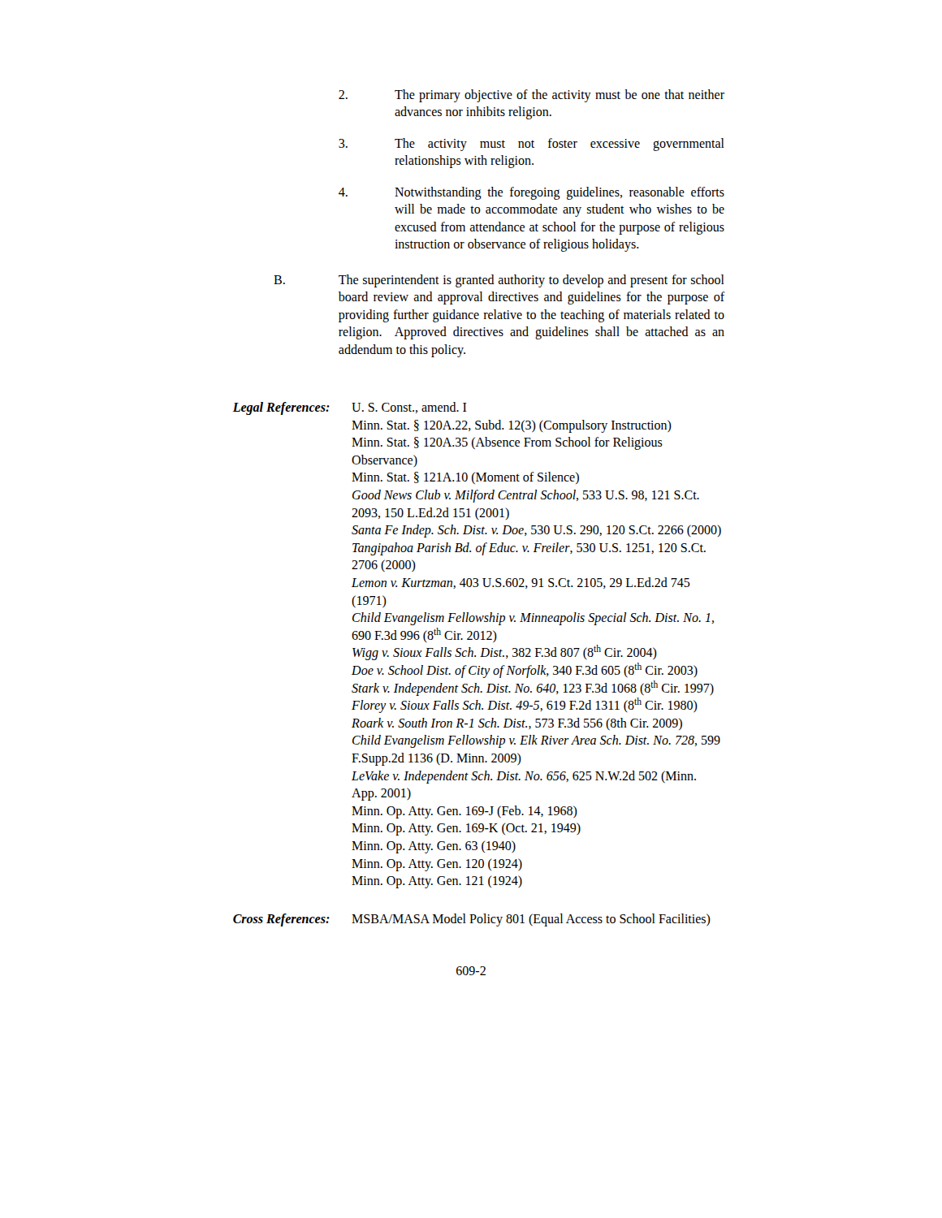2. The primary objective of the activity must be one that neither advances nor inhibits religion.
3. The activity must not foster excessive governmental relationships with religion.
4. Notwithstanding the foregoing guidelines, reasonable efforts will be made to accommodate any student who wishes to be excused from attendance at school for the purpose of religious instruction or observance of religious holidays.
B. The superintendent is granted authority to develop and present for school board review and approval directives and guidelines for the purpose of providing further guidance relative to the teaching of materials related to religion. Approved directives and guidelines shall be attached as an addendum to this policy.
Legal References:
U. S. Const., amend. I
Minn. Stat. § 120A.22, Subd. 12(3) (Compulsory Instruction)
Minn. Stat. § 120A.35 (Absence From School for Religious Observance)
Minn. Stat. § 121A.10 (Moment of Silence)
Good News Club v. Milford Central School, 533 U.S. 98, 121 S.Ct. 2093, 150 L.Ed.2d 151 (2001)
Santa Fe Indep. Sch. Dist. v. Doe, 530 U.S. 290, 120 S.Ct. 2266 (2000)
Tangipahoa Parish Bd. of Educ. v. Freiler, 530 U.S. 1251, 120 S.Ct. 2706 (2000)
Lemon v. Kurtzman, 403 U.S.602, 91 S.Ct. 2105, 29 L.Ed.2d 745 (1971)
Child Evangelism Fellowship v. Minneapolis Special Sch. Dist. No. 1, 690 F.3d 996 (8th Cir. 2012)
Wigg v. Sioux Falls Sch. Dist., 382 F.3d 807 (8th Cir. 2004)
Doe v. School Dist. of City of Norfolk, 340 F.3d 605 (8th Cir. 2003)
Stark v. Independent Sch. Dist. No. 640, 123 F.3d 1068 (8th Cir. 1997)
Florey v. Sioux Falls Sch. Dist. 49-5, 619 F.2d 1311 (8th Cir. 1980)
Roark v. South Iron R-1 Sch. Dist., 573 F.3d 556 (8th Cir. 2009)
Child Evangelism Fellowship v. Elk River Area Sch. Dist. No. 728, 599 F.Supp.2d 1136 (D. Minn. 2009)
LeVake v. Independent Sch. Dist. No. 656, 625 N.W.2d 502 (Minn. App. 2001)
Minn. Op. Atty. Gen. 169-J (Feb. 14, 1968)
Minn. Op. Atty. Gen. 169-K (Oct. 21, 1949)
Minn. Op. Atty. Gen. 63 (1940)
Minn. Op. Atty. Gen. 120 (1924)
Minn. Op. Atty. Gen. 121 (1924)
Cross References:
MSBA/MASA Model Policy 801 (Equal Access to School Facilities)
609-2